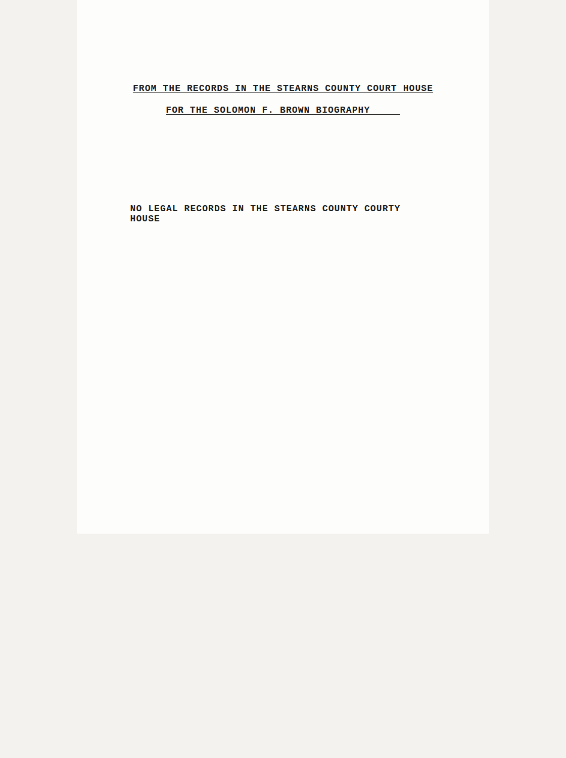FROM THE RECORDS IN THE STEARNS COUNTY COURT HOUSE
FOR THE SOLOMON F. BROWN BIOGRAPHY
NO LEGAL RECORDS IN THE STEARNS COUNTY COURTY HOUSE